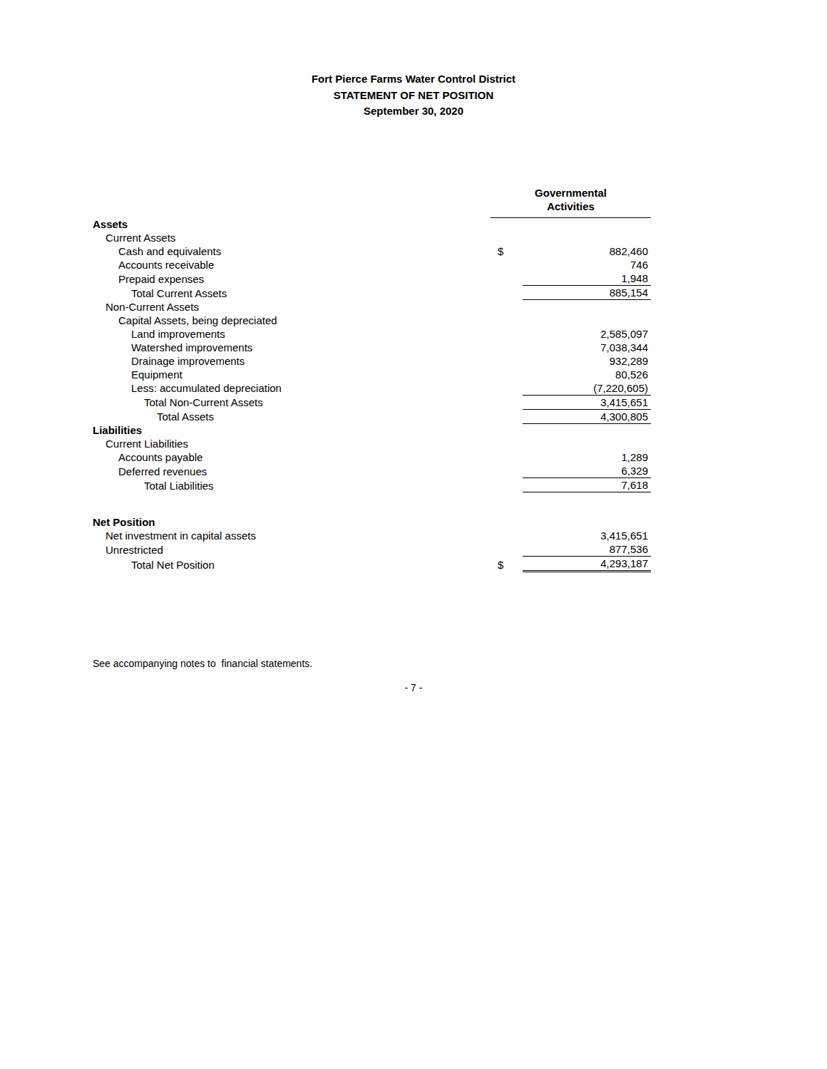Fort Pierce Farms Water Control District
STATEMENT OF NET POSITION
September 30, 2020
| | Governmental Activities | |
| Assets | | | |
| Current Assets | | | |
| Cash and equivalents | $ | 882,460 | |
| Accounts receivable | | 746 | |
| Prepaid expenses | | 1,948 | |
| Total Current Assets | | 885,154 | |
| Non-Current Assets | | | |
| Capital Assets, being depreciated | | | |
| Land improvements | | 2,585,097 | |
| Watershed improvements | | 7,038,344 | |
| Drainage improvements | | 932,289 | |
| Equipment | | 80,526 | |
| Less: accumulated depreciation | | (7,220,605) | |
| Total Non-Current Assets | | 3,415,651 | |
| Total Assets | | 4,300,805 | |
| Liabilities | | | |
| Current Liabilities | | | |
| Accounts payable | | 1,289 | |
| Deferred revenues | | 6,329 | |
| Total Liabilities | | 7,618 | |
| Net Position | | | |
| Net investment in capital assets | | 3,415,651 | |
| Unrestricted | | 877,536 | |
| Total Net Position | $ | 4,293,187 | |
See accompanying notes to financial statements.
- 7 -